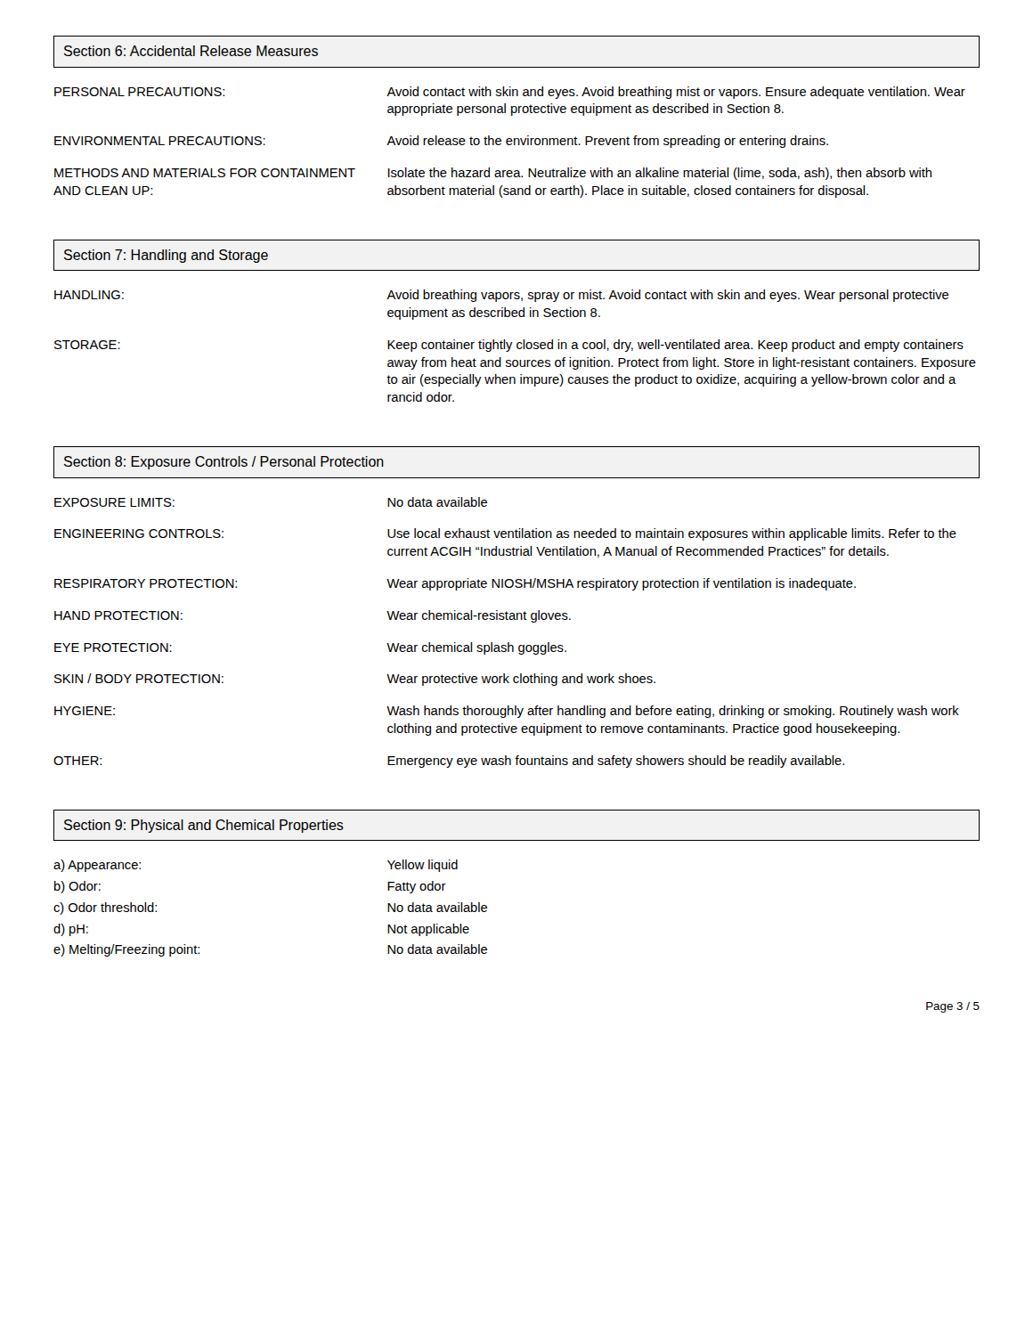Section 6: Accidental Release Measures
| PERSONAL PRECAUTIONS: | Avoid contact with skin and eyes. Avoid breathing mist or vapors. Ensure adequate ventilation. Wear appropriate personal protective equipment as described in Section 8. |
| ENVIRONMENTAL PRECAUTIONS: | Avoid release to the environment. Prevent from spreading or entering drains. |
| METHODS AND MATERIALS FOR CONTAINMENT AND CLEAN UP: | Isolate the hazard area. Neutralize with an alkaline material (lime, soda, ash), then absorb with absorbent material (sand or earth). Place in suitable, closed containers for disposal. |
Section 7: Handling and Storage
| HANDLING: | Avoid breathing vapors, spray or mist. Avoid contact with skin and eyes. Wear personal protective equipment as described in Section 8. |
| STORAGE: | Keep container tightly closed in a cool, dry, well-ventilated area. Keep product and empty containers away from heat and sources of ignition. Protect from light. Store in light-resistant containers. Exposure to air (especially when impure) causes the product to oxidize, acquiring a yellow-brown color and a rancid odor. |
Section 8: Exposure Controls / Personal Protection
| EXPOSURE LIMITS: | No data available |
| ENGINEERING CONTROLS: | Use local exhaust ventilation as needed to maintain exposures within applicable limits. Refer to the current ACGIH “Industrial Ventilation, A Manual of Recommended Practices” for details. |
| RESPIRATORY PROTECTION: | Wear appropriate NIOSH/MSHA respiratory protection if ventilation is inadequate. |
| HAND PROTECTION: | Wear chemical-resistant gloves. |
| EYE PROTECTION: | Wear chemical splash goggles. |
| SKIN / BODY PROTECTION: | Wear protective work clothing and work shoes. |
| HYGIENE: | Wash hands thoroughly after handling and before eating, drinking or smoking. Routinely wash work clothing and protective equipment to remove contaminants. Practice good housekeeping. |
| OTHER: | Emergency eye wash fountains and safety showers should be readily available. |
Section 9: Physical and Chemical Properties
| a) Appearance: | Yellow liquid |
| b) Odor: | Fatty odor |
| c) Odor threshold: | No data available |
| d) pH: | Not applicable |
| e) Melting/Freezing point: | No data available |
Page 3 / 5